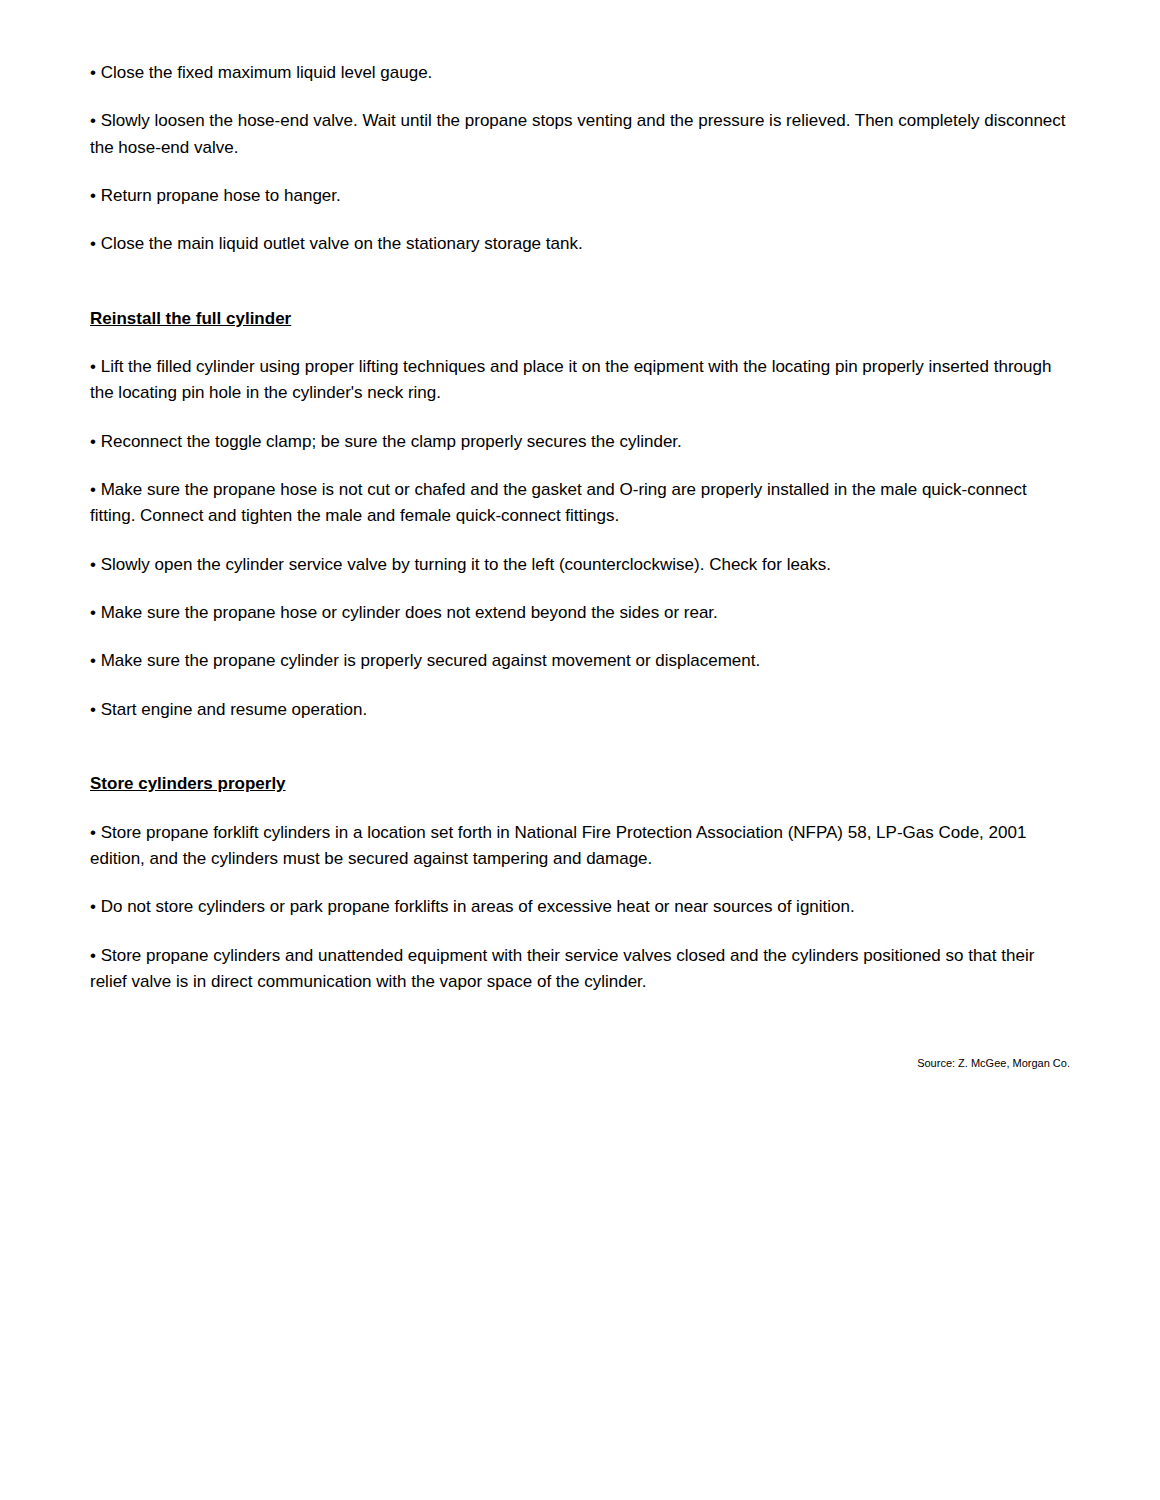• Close the fixed maximum liquid level gauge.
• Slowly loosen the hose-end valve. Wait until the propane stops venting and the pressure is relieved. Then completely disconnect the hose-end valve.
• Return propane hose to hanger.
• Close the main liquid outlet valve on the stationary storage tank.
Reinstall the full cylinder
• Lift the filled cylinder using proper lifting techniques and place it on the eqipment with the locating pin properly inserted through the locating pin hole in the cylinder's neck ring.
• Reconnect the toggle clamp; be sure the clamp properly secures the cylinder.
• Make sure the propane hose is not cut or chafed and the gasket and O-ring are properly installed in the male quick-connect fitting. Connect and tighten the male and female quick-connect fittings.
• Slowly open the cylinder service valve by turning it to the left (counterclockwise). Check for leaks.
• Make sure the propane hose or cylinder does not extend beyond the sides or rear.
• Make sure the propane cylinder is properly secured against movement or displacement.
• Start engine and resume operation.
Store cylinders properly
• Store propane forklift cylinders in a location set forth in National Fire Protection Association (NFPA) 58, LP-Gas Code, 2001 edition, and the cylinders must be secured against tampering and damage.
• Do not store cylinders or park propane forklifts in areas of excessive heat or near sources of ignition.
• Store propane cylinders and unattended equipment with their service valves closed and the cylinders positioned so that their relief valve is in direct communication with the vapor space of the cylinder.
Source: Z. McGee, Morgan Co.